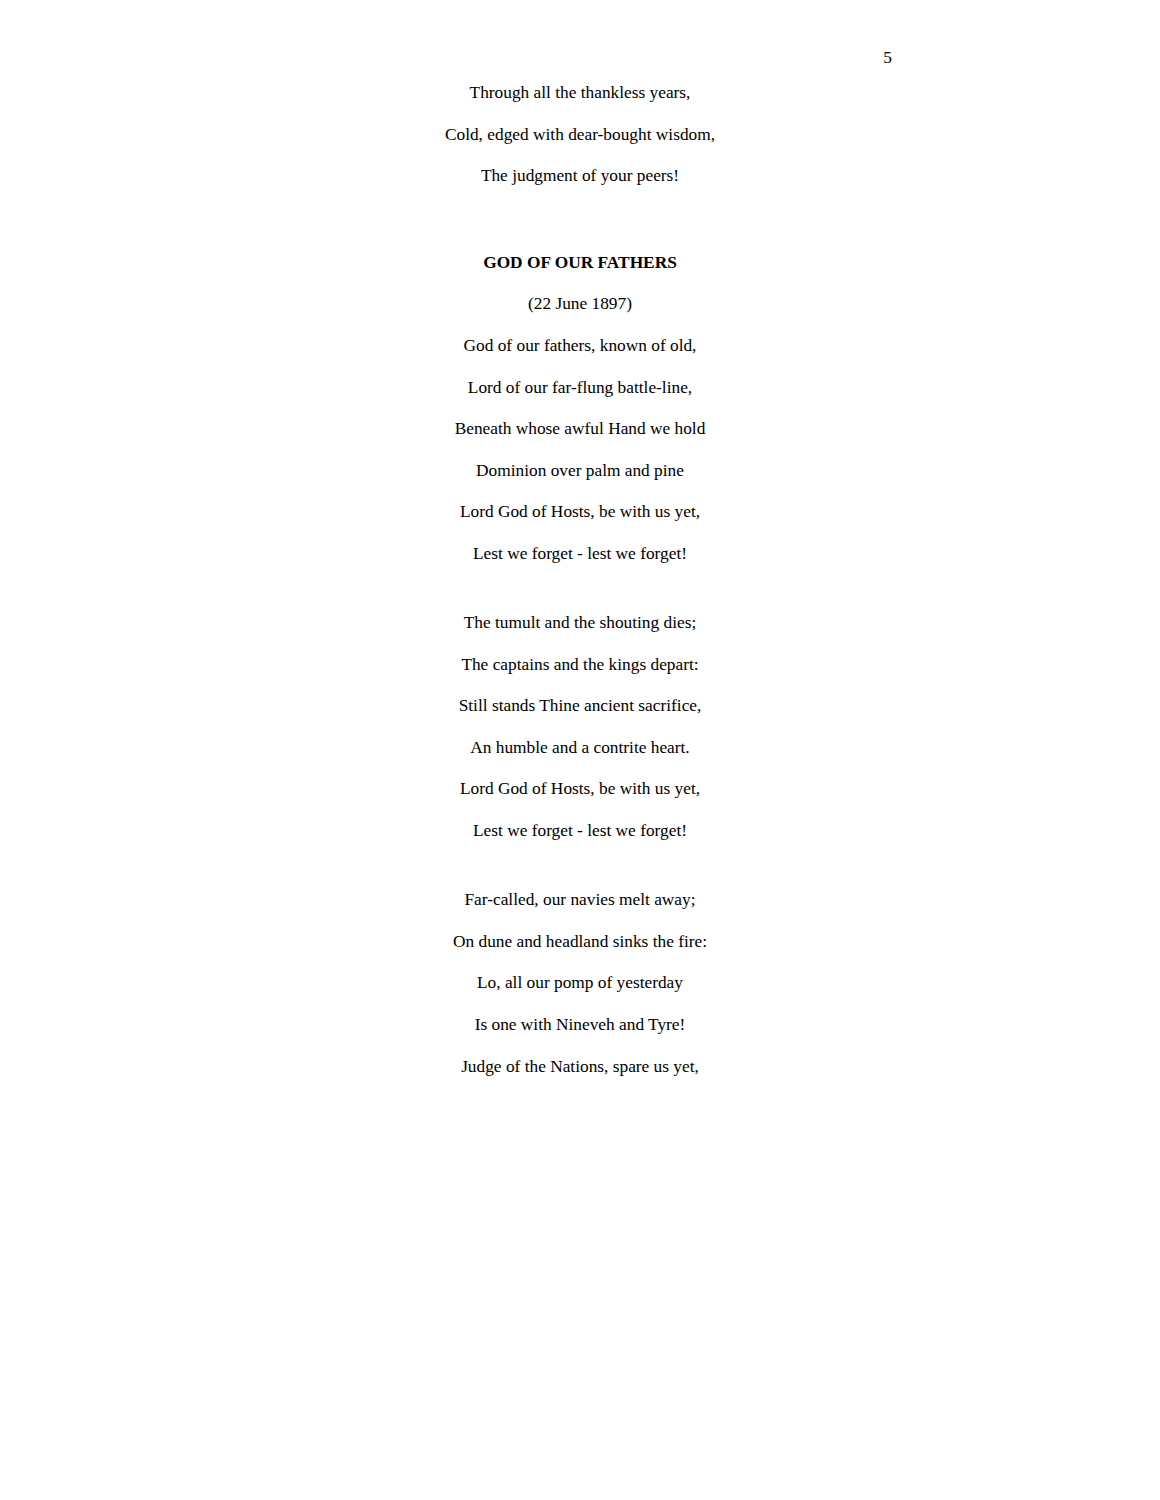5
Through all the thankless years,
Cold, edged with dear-bought wisdom,
The judgment of your peers!
GOD OF OUR FATHERS
(22 June 1897)
God of our fathers, known of old,
Lord of our far-flung battle-line,
Beneath whose awful Hand we hold
Dominion over palm and pine
Lord God of Hosts, be with us yet,
Lest we forget - lest we forget!
The tumult and the shouting dies;
The captains and the kings depart:
Still stands Thine ancient sacrifice,
An humble and a contrite heart.
Lord God of Hosts, be with us yet,
Lest we forget - lest we forget!
Far-called, our navies melt away;
On dune and headland sinks the fire:
Lo, all our pomp of yesterday
Is one with Nineveh and Tyre!
Judge of the Nations, spare us yet,